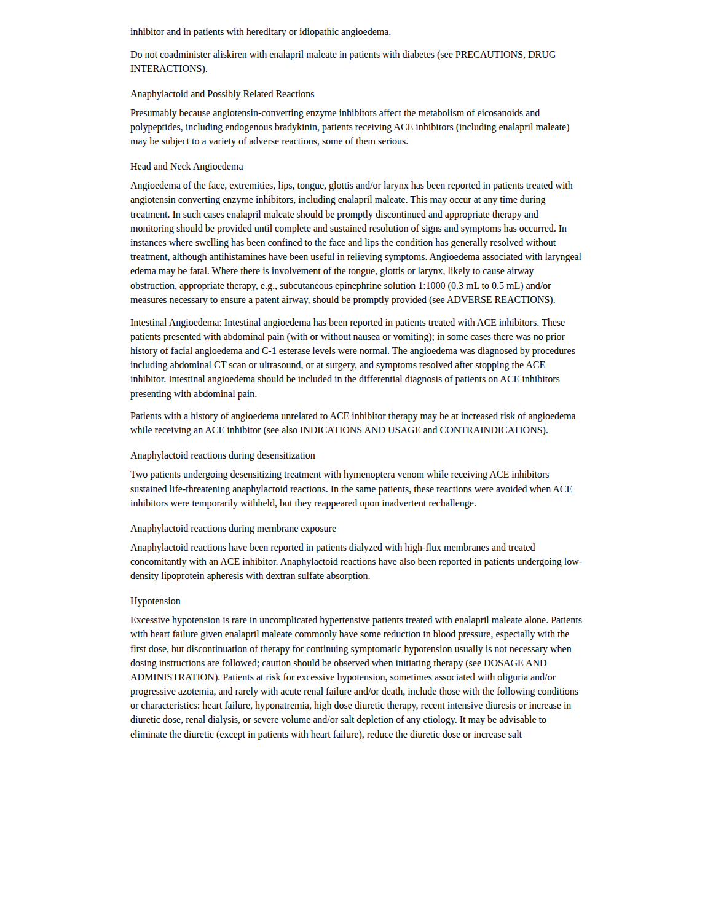inhibitor and in patients with hereditary or idiopathic angioedema.
Do not coadminister aliskiren with enalapril maleate in patients with diabetes (see PRECAUTIONS, DRUG INTERACTIONS).
Anaphylactoid and Possibly Related Reactions
Presumably because angiotensin-converting enzyme inhibitors affect the metabolism of eicosanoids and polypeptides, including endogenous bradykinin, patients receiving ACE inhibitors (including enalapril maleate) may be subject to a variety of adverse reactions, some of them serious.
Head and Neck Angioedema
Angioedema of the face, extremities, lips, tongue, glottis and/or larynx has been reported in patients treated with angiotensin converting enzyme inhibitors, including enalapril maleate. This may occur at any time during treatment. In such cases enalapril maleate should be promptly discontinued and appropriate therapy and monitoring should be provided until complete and sustained resolution of signs and symptoms has occurred. In instances where swelling has been confined to the face and lips the condition has generally resolved without treatment, although antihistamines have been useful in relieving symptoms. Angioedema associated with laryngeal edema may be fatal. Where there is involvement of the tongue, glottis or larynx, likely to cause airway obstruction, appropriate therapy, e.g., subcutaneous epinephrine solution 1:1000 (0.3 mL to 0.5 mL) and/or measures necessary to ensure a patent airway, should be promptly provided (see ADVERSE REACTIONS).
Intestinal Angioedema: Intestinal angioedema has been reported in patients treated with ACE inhibitors. These patients presented with abdominal pain (with or without nausea or vomiting); in some cases there was no prior history of facial angioedema and C-1 esterase levels were normal. The angioedema was diagnosed by procedures including abdominal CT scan or ultrasound, or at surgery, and symptoms resolved after stopping the ACE inhibitor. Intestinal angioedema should be included in the differential diagnosis of patients on ACE inhibitors presenting with abdominal pain.
Patients with a history of angioedema unrelated to ACE inhibitor therapy may be at increased risk of angioedema while receiving an ACE inhibitor (see also INDICATIONS AND USAGE and CONTRAINDICATIONS).
Anaphylactoid reactions during desensitization
Two patients undergoing desensitizing treatment with hymenoptera venom while receiving ACE inhibitors sustained life-threatening anaphylactoid reactions. In the same patients, these reactions were avoided when ACE inhibitors were temporarily withheld, but they reappeared upon inadvertent rechallenge.
Anaphylactoid reactions during membrane exposure
Anaphylactoid reactions have been reported in patients dialyzed with high-flux membranes and treated concomitantly with an ACE inhibitor. Anaphylactoid reactions have also been reported in patients undergoing low-density lipoprotein apheresis with dextran sulfate absorption.
Hypotension
Excessive hypotension is rare in uncomplicated hypertensive patients treated with enalapril maleate alone. Patients with heart failure given enalapril maleate commonly have some reduction in blood pressure, especially with the first dose, but discontinuation of therapy for continuing symptomatic hypotension usually is not necessary when dosing instructions are followed; caution should be observed when initiating therapy (see DOSAGE AND ADMINISTRATION). Patients at risk for excessive hypotension, sometimes associated with oliguria and/or progressive azotemia, and rarely with acute renal failure and/or death, include those with the following conditions or characteristics: heart failure, hyponatremia, high dose diuretic therapy, recent intensive diuresis or increase in diuretic dose, renal dialysis, or severe volume and/or salt depletion of any etiology. It may be advisable to eliminate the diuretic (except in patients with heart failure), reduce the diuretic dose or increase salt